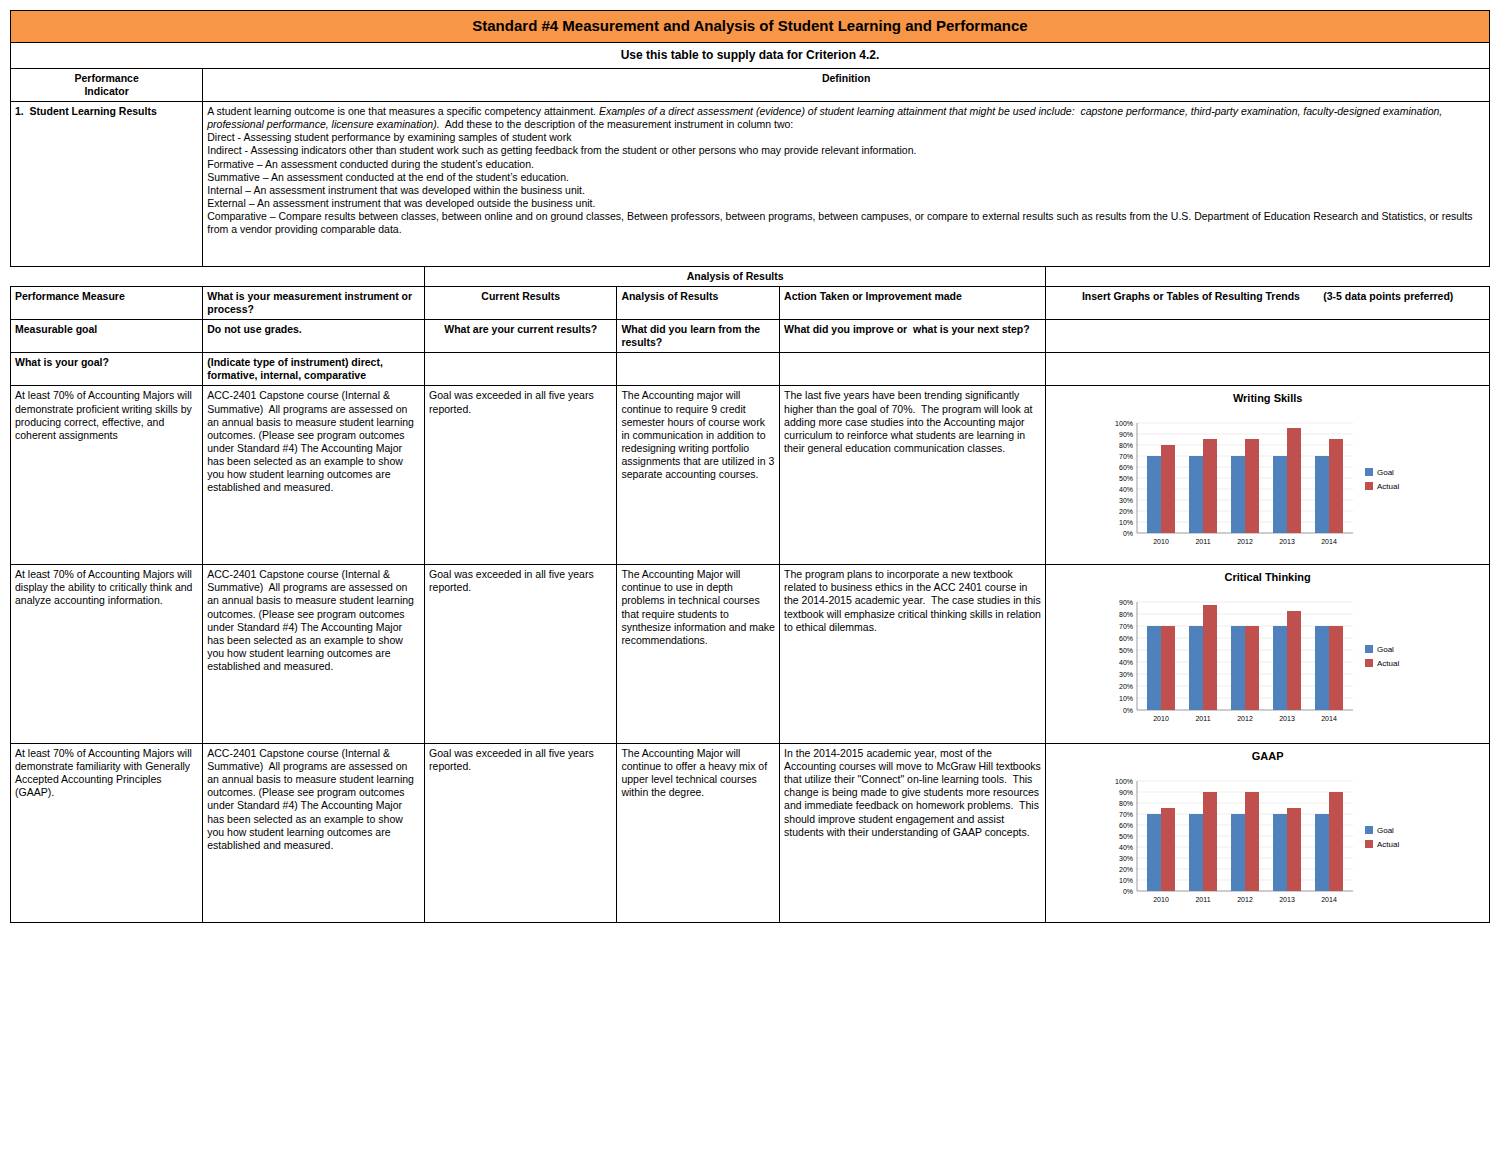| Standard #4 Measurement and Analysis of Student Learning and Performance |
| Use this table to supply data for Criterion 4.2. |
| Performance Indicator | Definition |
| 1. Student Learning Results | A student learning outcome is one that measures a specific competency attainment. Examples of a direct assessment (evidence) of student learning attainment that might be used include: capstone performance, third-party examination, faculty-designed examination, professional performance, licensure examination). Add these to the description of the measurement instrument in column two: Direct - Assessing student performance by examining samples of student work Indirect - Assessing indicators other than student work such as getting feedback from the student or other persons who may provide relevant information. Formative – An assessment conducted during the student’s education. Summative – An assessment conducted at the end of the student’s education. Internal – An assessment instrument that was developed within the business unit. External – An assessment instrument that was developed outside the business unit. Comparative – Compare results between classes, between online and on ground classes, Between professors, between programs, between campuses, or compare to external results such as results from the U.S. Department of Education Research and Statistics, or results from a vendor providing comparable data. |
| | | Analysis of Results | |
| Performance Measure | What is your measurement instrument or process? | Current Results | Analysis of Results | Action Taken or Improvement made | Insert Graphs or Tables of Resulting Trends (3-5 data points preferred) |
| Measurable goal | Do not use grades. | What are your current results? | What did you learn from the results? | What did you improve or what is your next step? | |
| What is your goal? | (Indicate type of instrument) direct, formative, internal, comparative | | | | |
| At least 70% of Accounting Majors will demonstrate proficient writing skills by producing correct, effective, and coherent assignments | ACC-2401 Capstone course (Internal & Summative) All programs are assessed on an annual basis to measure student learning outcomes. (Please see program outcomes under Standard #4) The Accounting Major has been selected as an example to show you how student learning outcomes are established and measured. | Goal was exceeded in all five years reported. | The Accounting major will continue to require 9 credit semester hours of course work in communication in addition to redesigning writing portfolio assignments that are utilized in 3 separate accounting courses. | The last five years have been trending significantly higher than the goal of 70%. The program will look at adding more case studies into the Accounting major curriculum to reinforce what students are learning in their general education communication classes. | Writing Skills 100% 90% 80% 70% 60% 50% 40% 30% 20% 10% 0% 2010 2011 2012 2013 2014 Goal Actual |
| At least 70% of Accounting Majors will display the ability to critically think and analyze accounting information. | ACC-2401 Capstone course (Internal & Summative) All programs are assessed on an annual basis to measure student learning outcomes. (Please see program outcomes under Standard #4) The Accounting Major has been selected as an example to show you how student learning outcomes are established and measured. | Goal was exceeded in all five years reported. | The Accounting Major will continue to use in depth problems in technical courses that require students to synthesize information and make recommendations. | The program plans to incorporate a new textbook related to business ethics in the ACC 2401 course in the 2014-2015 academic year. The case studies in this textbook will emphasize critical thinking skills in relation to ethical dilemmas. | Critical Thinking 90% 80% 70% 60% 50% 40% 30% 20% 10% 0% 2010 2011 2012 2013 2014 Goal Actual |
| At least 70% of Accounting Majors will demonstrate familiarity with Generally Accepted Accounting Principles (GAAP). | ACC-2401 Capstone course (Internal & Summative) All programs are assessed on an annual basis to measure student learning outcomes. (Please see program outcomes under Standard #4) The Accounting Major has been selected as an example to show you how student learning outcomes are established and measured. | Goal was exceeded in all five years reported. | The Accounting Major will continue to offer a heavy mix of upper level technical courses within the degree. | In the 2014-2015 academic year, most of the Accounting courses will move to McGraw Hill textbooks that utilize their "Connect" on-line learning tools. This change is being made to give students more resources and immediate feedback on homework problems. This should improve student engagement and assist students with their understanding of GAAP concepts. | GAAP 100% 90% 80% 70% 60% 50% 40% 30% 20% 10% 0% 2010 2011 2012 2013 2014 Goal Actual |